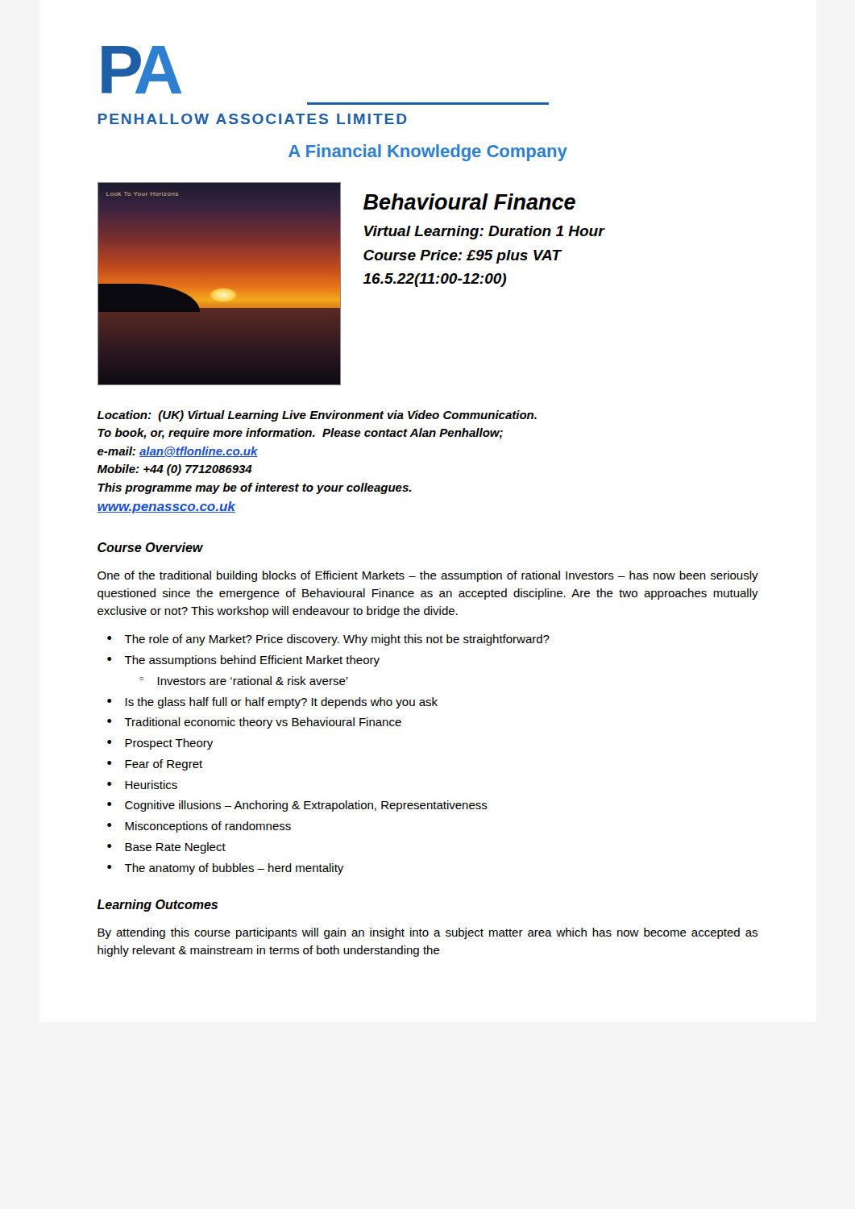PA
PENHALLOW ASSOCIATES LIMITED
A Financial Knowledge Company
Look To Your Horizons
Behavioural Finance
Virtual Learning: Duration 1 Hour
Course Price: £95 plus VAT
16.5.22(11:00-12:00)
Location: (UK) Virtual Learning Live Environment via Video Communication.
To book, or, require more information. Please contact Alan Penhallow;
e-mail: alan@tflonline.co.uk
Mobile: +44 (0) 7712086934
This programme may be of interest to your colleagues.
www.penassco.co.uk
Course Overview
One of the traditional building blocks of Efficient Markets – the assumption of rational Investors – has now been seriously questioned since the emergence of Behavioural Finance as an accepted discipline. Are the two approaches mutually exclusive or not? This workshop will endeavour to bridge the divide.
The role of any Market? Price discovery. Why might this not be straightforward?
The assumptions behind Efficient Market theory
Investors are ‘rational & risk averse’
Is the glass half full or half empty? It depends who you ask
Traditional economic theory vs Behavioural Finance
Prospect Theory
Fear of Regret
Heuristics
Cognitive illusions – Anchoring & Extrapolation, Representativeness
Misconceptions of randomness
Base Rate Neglect
The anatomy of bubbles – herd mentality
Learning Outcomes
By attending this course participants will gain an insight into a subject matter area which has now become accepted as highly relevant & mainstream in terms of both understanding the